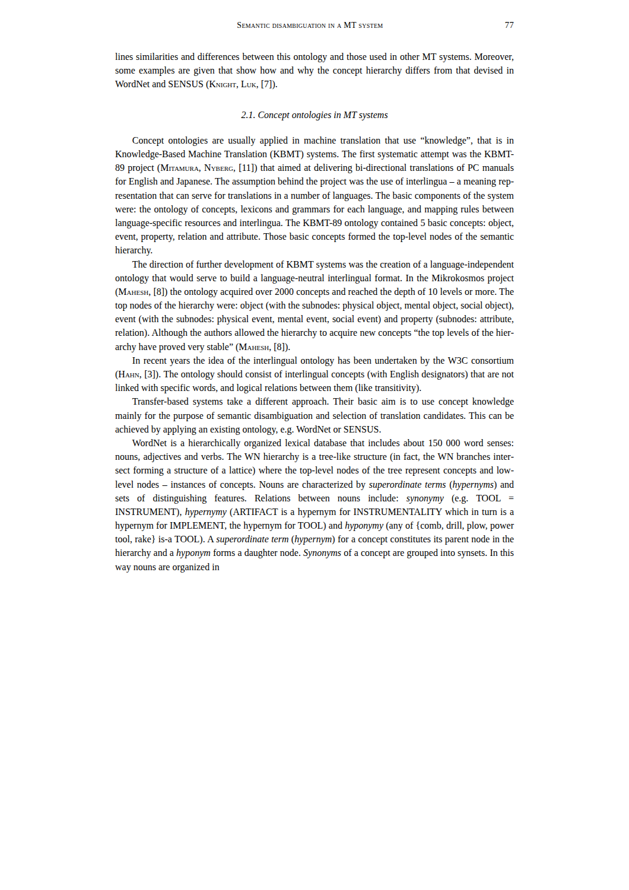Semantic disambiguation in a MT system 77
lines similarities and differences between this ontology and those used in other MT systems. Moreover, some examples are given that show how and why the concept hierarchy differs from that devised in WordNet and SENSUS (Knight, Luk, [7]).
2.1. Concept ontologies in MT systems
Concept ontologies are usually applied in machine translation that use “knowledge”, that is in Knowledge-Based Machine Translation (KBMT) systems. The first systematic attempt was the KBMT-89 project (Mitamura, Nyberg, [11]) that aimed at delivering bi-directional translations of PC manuals for English and Japanese. The assumption behind the project was the use of interlingua – a meaning representation that can serve for translations in a number of languages. The basic components of the system were: the ontology of concepts, lexicons and grammars for each language, and mapping rules between language-specific resources and interlingua. The KBMT-89 ontology contained 5 basic concepts: object, event, property, relation and attribute. Those basic concepts formed the top-level nodes of the semantic hierarchy.
The direction of further development of KBMT systems was the creation of a language-independent ontology that would serve to build a language-neutral interlingual format. In the Mikrokosmos project (Mahesh, [8]) the ontology acquired over 2000 concepts and reached the depth of 10 levels or more. The top nodes of the hierarchy were: object (with the subnodes: physical object, mental object, social object), event (with the subnodes: physical event, mental event, social event) and property (subnodes: attribute, relation). Although the authors allowed the hierarchy to acquire new concepts “the top levels of the hierarchy have proved very stable” (Mahesh, [8]).
In recent years the idea of the interlingual ontology has been undertaken by the W3C consortium (Hahn, [3]). The ontology should consist of interlingual concepts (with English designators) that are not linked with specific words, and logical relations between them (like transitivity).
Transfer-based systems take a different approach. Their basic aim is to use concept knowledge mainly for the purpose of semantic disambiguation and selection of translation candidates. This can be achieved by applying an existing ontology, e.g. WordNet or SENSUS.
WordNet is a hierarchically organized lexical database that includes about 150 000 word senses: nouns, adjectives and verbs. The WN hierarchy is a tree-like structure (in fact, the WN branches intersect forming a structure of a lattice) where the top-level nodes of the tree represent concepts and low-level nodes – instances of concepts. Nouns are characterized by superordinate terms (hypernyms) and sets of distinguishing features. Relations between nouns include: synonymy (e.g. TOOL = INSTRUMENT), hypernymy (ARTIFACT is a hypernym for INSTRUMENTALITY which in turn is a hypernym for IMPLEMENT, the hypernym for TOOL) and hyponymy (any of {comb, drill, plow, power tool, rake} is-a TOOL). A superordinate term (hypernym) for a concept constitutes its parent node in the hierarchy and a hyponym forms a daughter node. Synonyms of a concept are grouped into synsets. In this way nouns are organized in